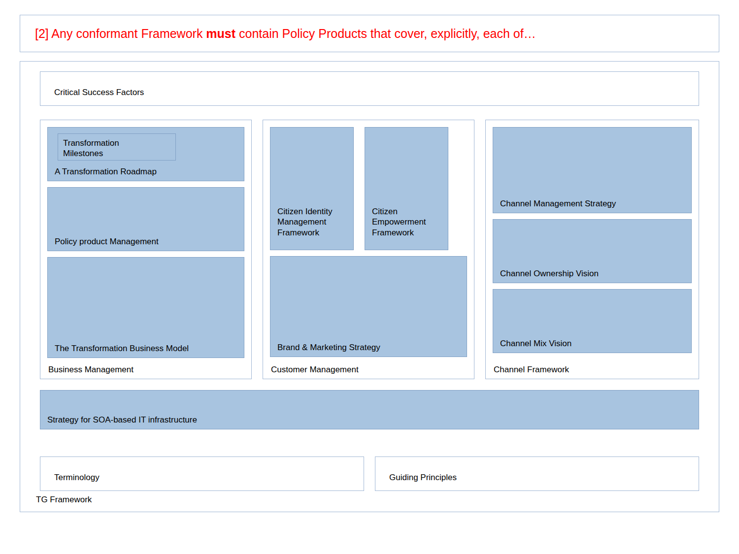[2] Any conformant Framework must contain Policy Products that cover, explicitly, each of…
Critical Success Factors
Transformation
Milestones
A Transformation Roadmap
Policy product Management
The Transformation Business Model
Business Management
Citizen Identity
Management
Framework
Citizen
Empowerment
Framework
Brand & Marketing Strategy
Customer Management
Channel Management Strategy
Channel Ownership Vision
Channel Mix Vision
Channel Framework
Strategy for SOA-based IT infrastructure
Terminology
Guiding Principles
TG Framework